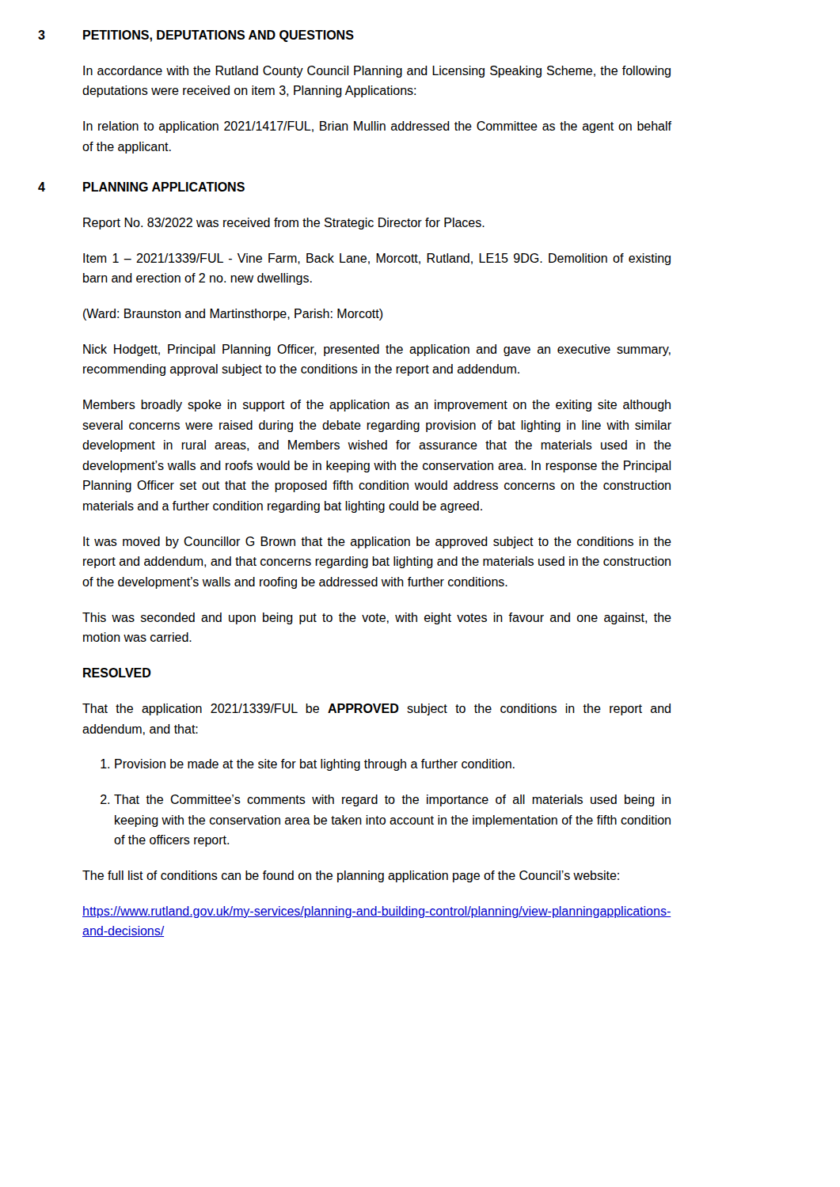3 Petitions, Deputations and Questions
In accordance with the Rutland County Council Planning and Licensing Speaking Scheme, the following deputations were received on item 3, Planning Applications:
In relation to application 2021/1417/FUL, Brian Mullin addressed the Committee as the agent on behalf of the applicant.
4 Planning Applications
Report No. 83/2022 was received from the Strategic Director for Places.
Item 1 – 2021/1339/FUL - Vine Farm, Back Lane, Morcott, Rutland, LE15 9DG. Demolition of existing barn and erection of 2 no. new dwellings.
(Ward: Braunston and Martinsthorpe, Parish: Morcott)
Nick Hodgett, Principal Planning Officer, presented the application and gave an executive summary, recommending approval subject to the conditions in the report and addendum.
Members broadly spoke in support of the application as an improvement on the exiting site although several concerns were raised during the debate regarding provision of bat lighting in line with similar development in rural areas, and Members wished for assurance that the materials used in the development’s walls and roofs would be in keeping with the conservation area. In response the Principal Planning Officer set out that the proposed fifth condition would address concerns on the construction materials and a further condition regarding bat lighting could be agreed.
It was moved by Councillor G Brown that the application be approved subject to the conditions in the report and addendum, and that concerns regarding bat lighting and the materials used in the construction of the development’s walls and roofing be addressed with further conditions.
This was seconded and upon being put to the vote, with eight votes in favour and one against, the motion was carried.
Resolved
That the application 2021/1339/FUL be APPROVED subject to the conditions in the report and addendum, and that:
Provision be made at the site for bat lighting through a further condition.
That the Committee’s comments with regard to the importance of all materials used being in keeping with the conservation area be taken into account in the implementation of the fifth condition of the officers report.
The full list of conditions can be found on the planning application page of the Council’s website:
https://www.rutland.gov.uk/my-services/planning-and-building-control/planning/view-planningapplications-and-decisions/